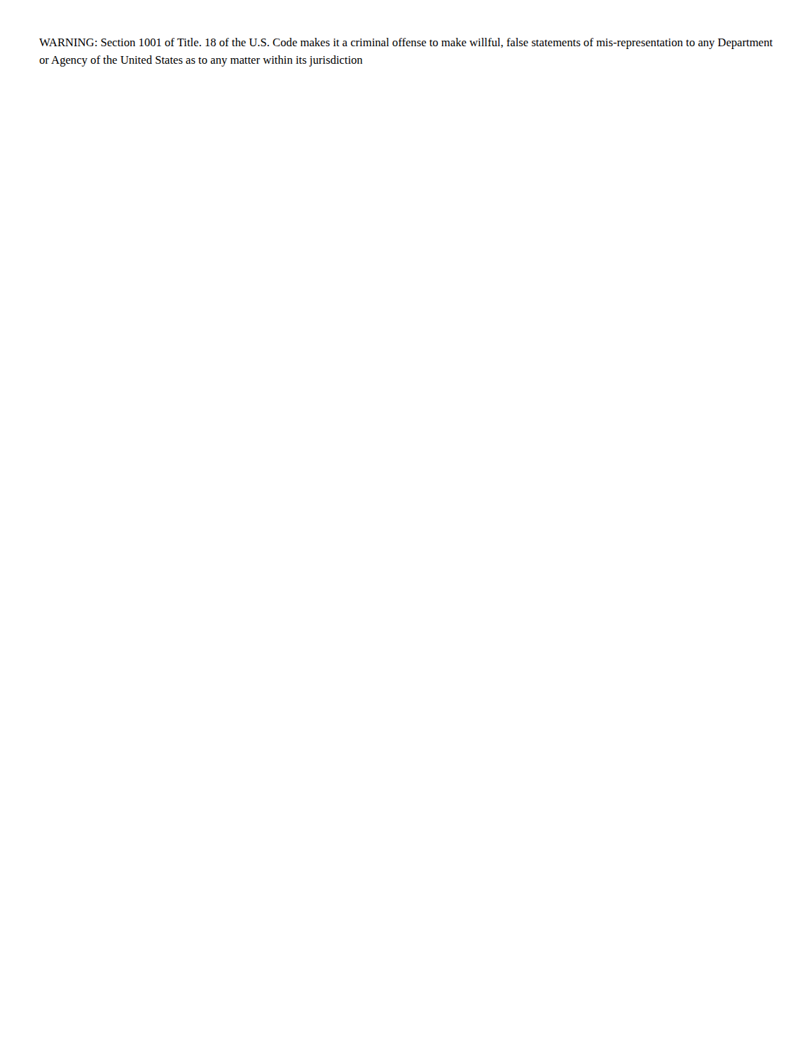WARNING: Section 1001 of Title. 18 of the U.S. Code makes it a criminal offense to make willful, false statements of mis-representation to any Department or Agency of the United States as to any matter within its jurisdiction